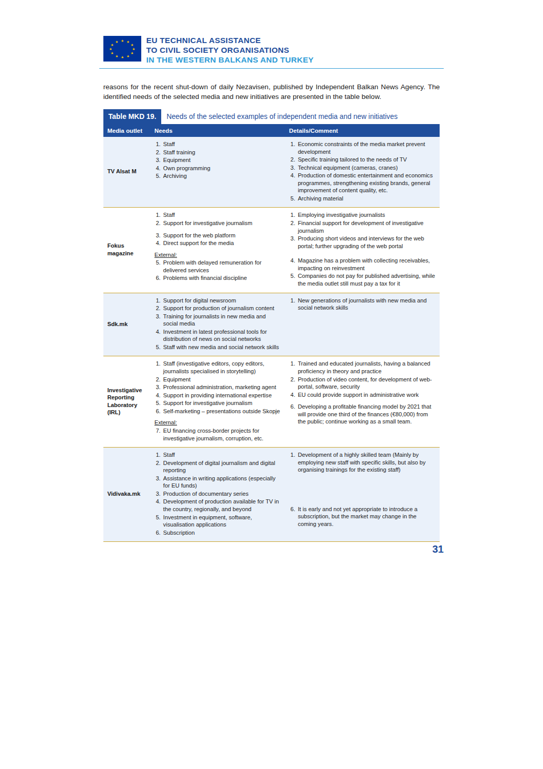★ ★ ★ ★ ★ ★ ★ ★ ★ ★ ★ ★
EU TECHNICAL ASSISTANCE
TO CIVIL SOCIETY ORGANISATIONS
IN THE WESTERN BALKANS AND TURKEY
reasons for the recent shut-down of daily Nezavisen, published by Independent Balkan News Agency. The identified needs of the selected media and new initiatives are presented in the table below.
Table MKD 19.
Needs of the selected examples of independent media and new initiatives
| Media outlet | Needs | Details/Comment |
| --- | --- | --- |
| TV Alsat M | Staff Staff training Equipment Own programming Archiving | Economic constraints of the media market prevent development Specific training tailored to the needs of TV Technical equipment (cameras, cranes) Production of domestic entertainment and economics programmes, strengthening existing brands, general improvement of content quality, etc. Archiving material |
| Fokus magazine | Staff Support for investigative journalism Support for the web platform Direct support for the media External: Problem with delayed remuneration for delivered services Problems with financial discipline | Employing investigative journalists Financial support for development of investigative journalism Producing short videos and interviews for the web portal; further upgrading of the web portal Magazine has a problem with collecting receivables, impacting on reinvestment Companies do not pay for published advertising, while the media outlet still must pay a tax for it |
| Sdk.mk | Support for digital newsroom Support for production of journalism content Training for journalists in new media and social media Investment in latest professional tools for distribution of news on social networks Staff with new media and social network skills | New generations of journalists with new media and social network skills |
| Investigative Reporting Laboratory (IRL) | Staff (investigative editors, copy editors, journalists specialised in storytelling) Equipment Professional administration, marketing agent Support in providing international expertise Support for investigative journalism Self-marketing – presentations outside Skopje External: EU financing cross-border projects for investigative journalism, corruption, etc. | Trained and educated journalists, having a balanced proficiency in theory and practice Production of video content, for development of web-portal, software, security EU could provide support in administrative work Developing a profitable financing model by 2021 that will provide one third of the finances (€80,000) from the public; continue working as a small team. |
| Vidivaka.mk | Staff Development of digital journalism and digital reporting Assistance in writing applications (especially for EU funds) Production of documentary series Development of production available for TV in the country, regionally, and beyond Investment in equipment, software, visualisation applications Subscription | Development of a highly skilled team (Mainly by employing new staff with specific skills, but also by organising trainings for the existing staff) It is early and not yet appropriate to introduce a subscription, but the market may change in the coming years. |
31